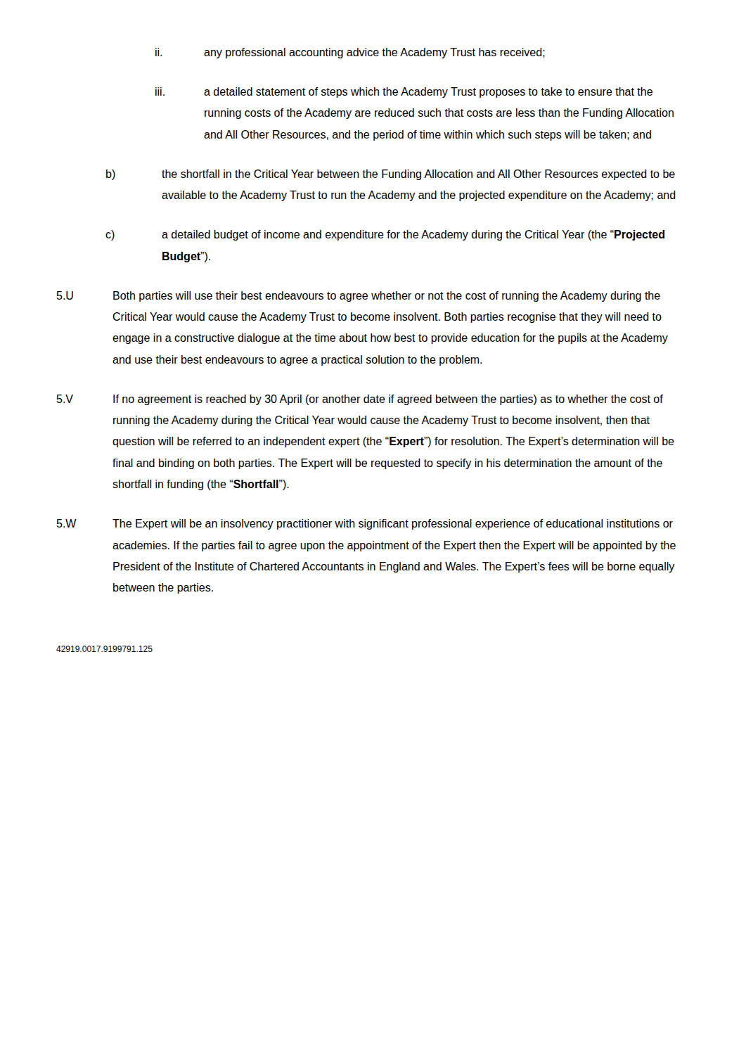ii.
any professional accounting advice the Academy Trust has received;
iii.
a detailed statement of steps which the Academy Trust proposes to take to ensure that the running costs of the Academy are reduced such that costs are less than the Funding Allocation and All Other Resources, and the period of time within which such steps will be taken; and
b)
the shortfall in the Critical Year between the Funding Allocation and All Other Resources expected to be available to the Academy Trust to run the Academy and the projected expenditure on the Academy; and
c)
a detailed budget of income and expenditure for the Academy during the Critical Year (the “Projected Budget”).
5.U
Both parties will use their best endeavours to agree whether or not the cost of running the Academy during the Critical Year would cause the Academy Trust to become insolvent. Both parties recognise that they will need to engage in a constructive dialogue at the time about how best to provide education for the pupils at the Academy and use their best endeavours to agree a practical solution to the problem.
5.V
If no agreement is reached by 30 April (or another date if agreed between the parties) as to whether the cost of running the Academy during the Critical Year would cause the Academy Trust to become insolvent, then that question will be referred to an independent expert (the “Expert”) for resolution. The Expert’s determination will be final and binding on both parties. The Expert will be requested to specify in his determination the amount of the shortfall in funding (the “Shortfall”).
5.W
The Expert will be an insolvency practitioner with significant professional experience of educational institutions or academies. If the parties fail to agree upon the appointment of the Expert then the Expert will be appointed by the President of the Institute of Chartered Accountants in England and Wales. The Expert’s fees will be borne equally between the parties.
42919.0017.9199791.125